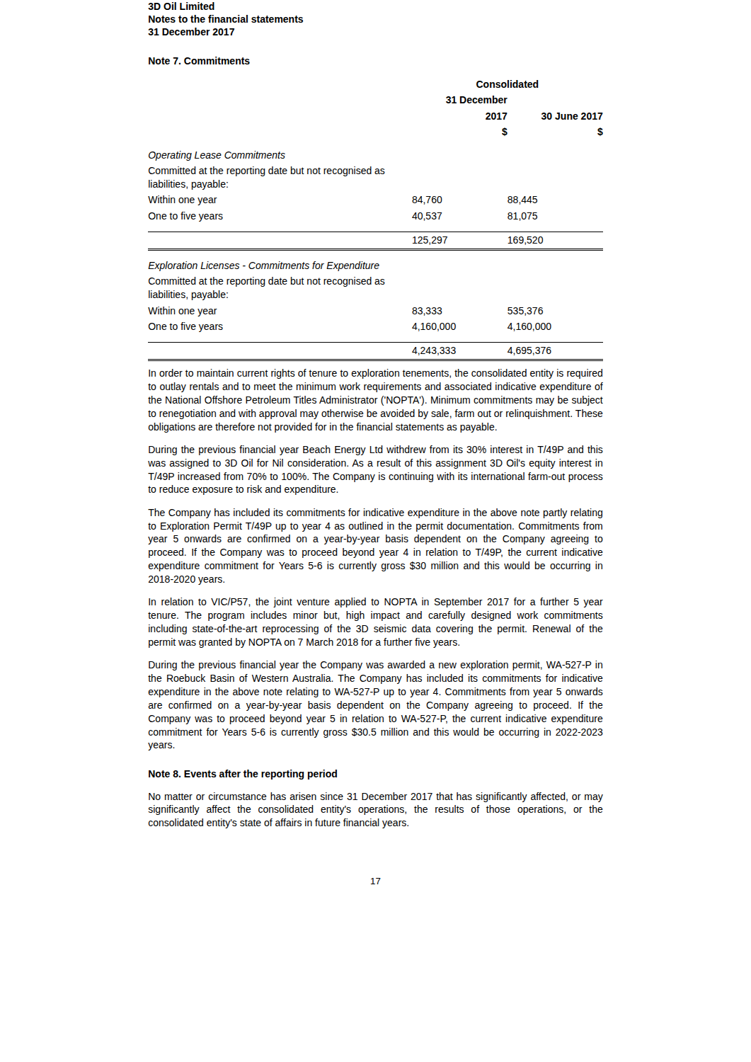3D Oil Limited
Notes to the financial statements
31 December 2017
Note 7. Commitments
| | Consolidated |
| | 31 December | |
| | 2017 | 30 June 2017 |
| | $ | $ |
| Operating Lease Commitments | | |
| Committed at the reporting date but not recognised as liabilities, payable: | | |
| Within one year | 84,760 | 88,445 |
| One to five years | 40,537 | 81,075 |
| | 125,297 | 169,520 |
| Exploration Licenses - Commitments for Expenditure | | |
| Committed at the reporting date but not recognised as liabilities, payable: | | |
| Within one year | 83,333 | 535,376 |
| One to five years | 4,160,000 | 4,160,000 |
| | 4,243,333 | 4,695,376 |
In order to maintain current rights of tenure to exploration tenements, the consolidated entity is required to outlay rentals and to meet the minimum work requirements and associated indicative expenditure of the National Offshore Petroleum Titles Administrator ('NOPTA'). Minimum commitments may be subject to renegotiation and with approval may otherwise be avoided by sale, farm out or relinquishment. These obligations are therefore not provided for in the financial statements as payable.
During the previous financial year Beach Energy Ltd withdrew from its 30% interest in T/49P and this was assigned to 3D Oil for Nil consideration. As a result of this assignment 3D Oil's equity interest in T/49P increased from 70% to 100%. The Company is continuing with its international farm-out process to reduce exposure to risk and expenditure.
The Company has included its commitments for indicative expenditure in the above note partly relating to Exploration Permit T/49P up to year 4 as outlined in the permit documentation. Commitments from year 5 onwards are confirmed on a year-by-year basis dependent on the Company agreeing to proceed. If the Company was to proceed beyond year 4 in relation to T/49P, the current indicative expenditure commitment for Years 5-6 is currently gross $30 million and this would be occurring in 2018-2020 years.
In relation to VIC/P57, the joint venture applied to NOPTA in September 2017 for a further 5 year tenure. The program includes minor but, high impact and carefully designed work commitments including state-of-the-art reprocessing of the 3D seismic data covering the permit. Renewal of the permit was granted by NOPTA on 7 March 2018 for a further five years.
During the previous financial year the Company was awarded a new exploration permit, WA-527-P in the Roebuck Basin of Western Australia. The Company has included its commitments for indicative expenditure in the above note relating to WA-527-P up to year 4. Commitments from year 5 onwards are confirmed on a year-by-year basis dependent on the Company agreeing to proceed. If the Company was to proceed beyond year 5 in relation to WA-527-P, the current indicative expenditure commitment for Years 5-6 is currently gross $30.5 million and this would be occurring in 2022-2023 years.
Note 8. Events after the reporting period
No matter or circumstance has arisen since 31 December 2017 that has significantly affected, or may significantly affect the consolidated entity's operations, the results of those operations, or the consolidated entity's state of affairs in future financial years.
17